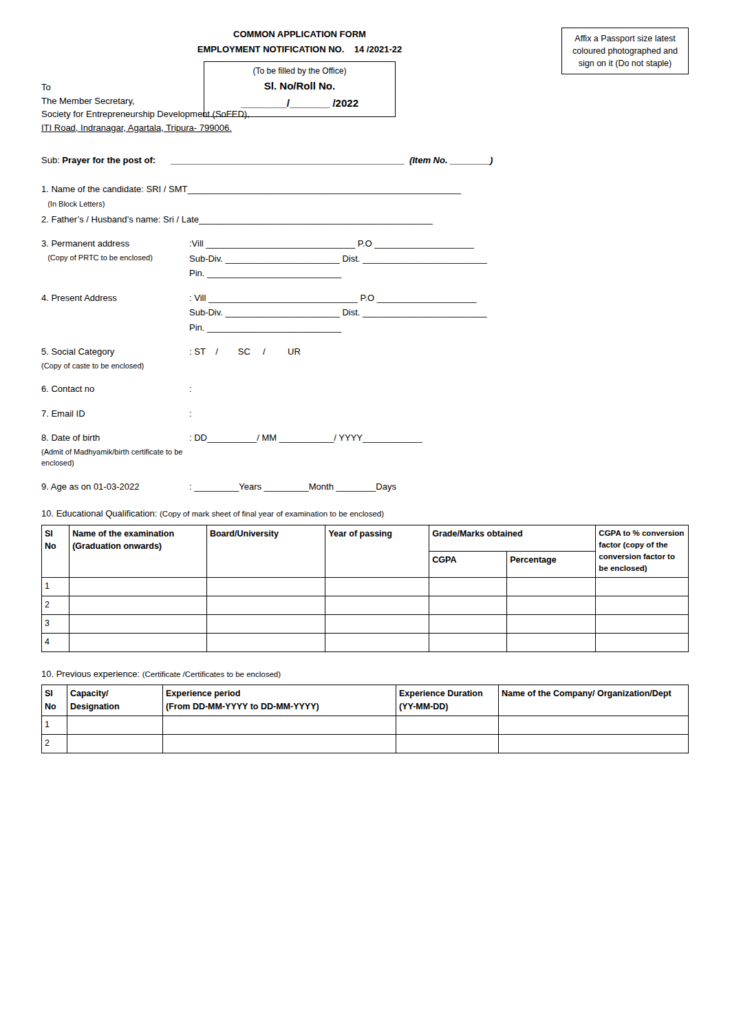Affix a Passport size latest coloured photographed and sign on it (Do not staple)
COMMON APPLICATION FORM
EMPLOYMENT NOTIFICATION NO. 14 /2021-22
(To be filled by the Office)
Sl. No/Roll No.
________/_______ /2022
To
The Member Secretary,
Society for Entrepreneurship Development (SoFED),
ITI Road, Indranagar, Agartala, Tripura- 799006.
Sub: Prayer for the post of: _______________________________________________ (Item No. ________)
1. Name of the candidate: SRI / SMT_______________________________________________________
(In Block Letters)
2. Father’s / Husband’s name: Sri / Late_______________________________________________
| 3. Permanent address | :Vill ______________________________ P.O ____________________ |
| (Copy of PRTC to be enclosed) | Sub-Div. _______________________ Dist. _________________________ |
| | Pin. ___________________________ |
| 4. Present Address | : Vill ______________________________ P.O ____________________ |
| | Sub-Div. _______________________ Dist. _________________________ |
| | Pin. ___________________________ |
| 5. Social Category | : ST / SC / UR |
| (Copy of caste to be enclosed) | |
| 6. Contact no | : |
| 7. Email ID | : |
| 8. Date of birth | : DD__________/ MM ___________/ YYYY____________ |
| (Admit of Madhyamik/birth certificate to be enclosed) | |
| 9. Age as on 01-03-2022 | : _________Years _________Month ________Days |
10. Educational Qualification: (Copy of mark sheet of final year of examination to be enclosed)
| Sl No | Name of the examination (Graduation onwards) | Board/University | Year of passing | Grade/Marks obtained | CGPA to % conversion factor (copy of the conversion factor to be enclosed) |
| --- | --- | --- | --- | --- | --- |
| CGPA | Percentage |
| 1 | | | | | | |
| 2 | | | | | | |
| 3 | | | | | | |
| 4 | | | | | | |
10. Previous experience: (Certificate /Certificates to be enclosed)
| Sl No | Capacity/ Designation | Experience period (From DD-MM-YYYY to DD-MM-YYYY) | Experience Duration (YY-MM-DD) | Name of the Company/ Organization/Dept |
| --- | --- | --- | --- | --- |
| 1 | | | | |
| 2 | | | | |